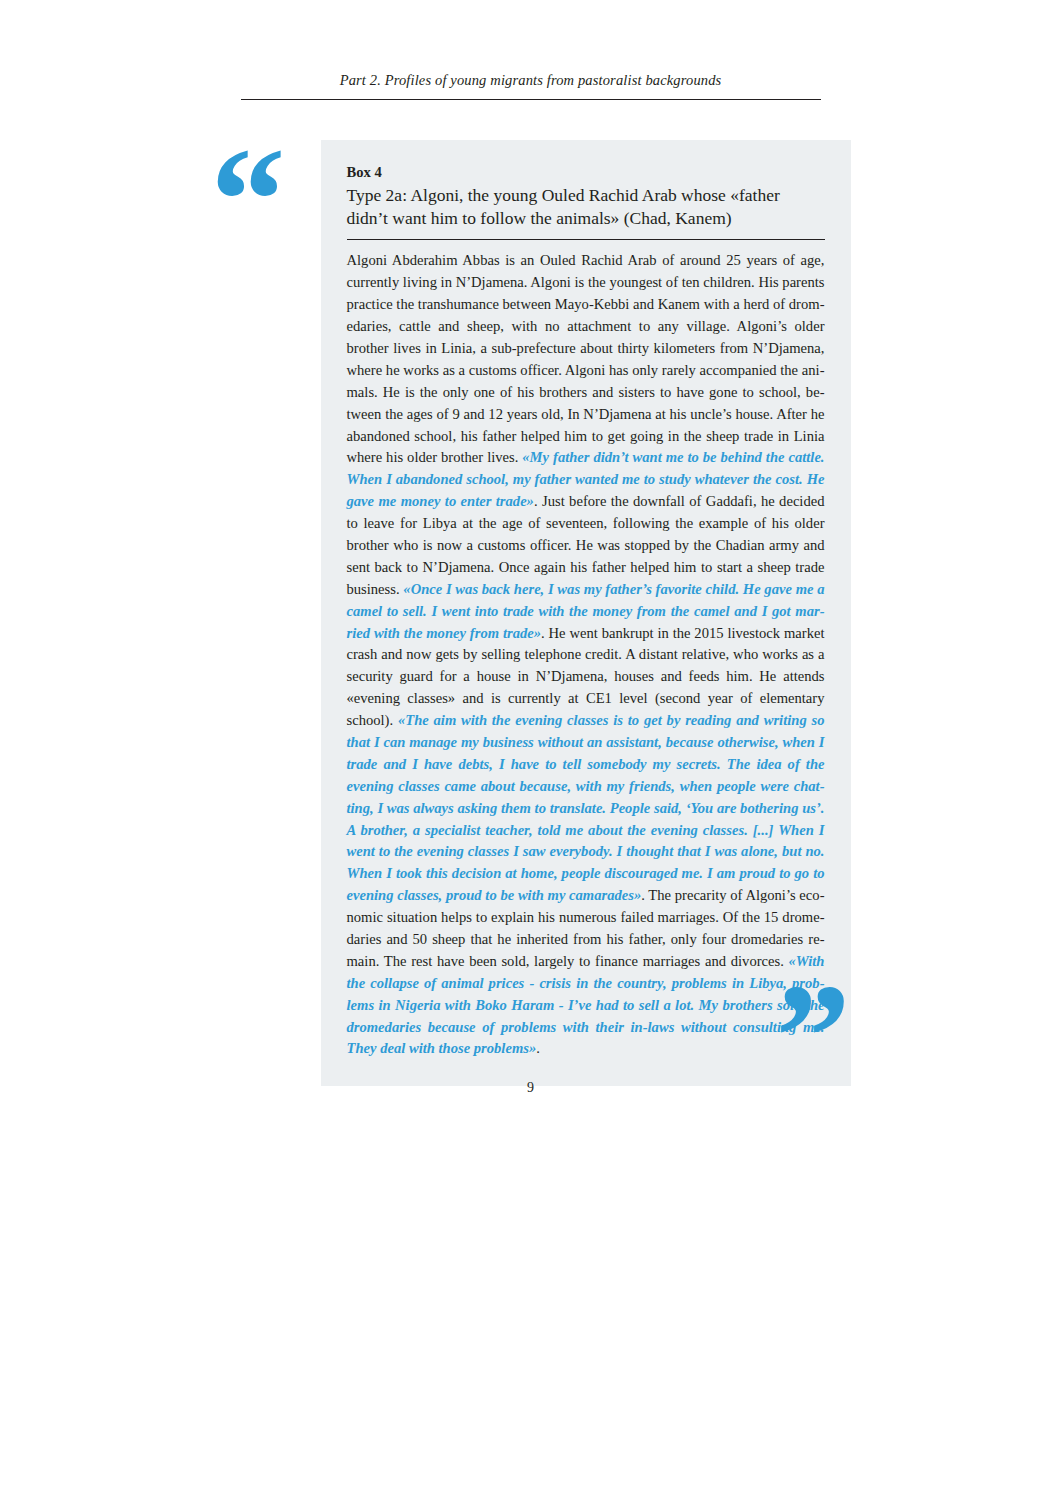Part 2. Profiles of young migrants from pastoralist backgrounds
“ ”
Box 4
Type 2a: Algoni, the young Ouled Rachid Arab whose «father didn’t want him to follow the animals» (Chad, Kanem)
Algoni Abderahim Abbas is an Ouled Rachid Arab of around 25 years of age, currently living in N’Djamena. Algoni is the youngest of ten children. His parents practice the transhumance between Mayo-Kebbi and Kanem with a herd of dromedaries, cattle and sheep, with no attachment to any village. Algoni’s older brother lives in Linia, a sub-prefecture about thirty kilometers from N’Djamena, where he works as a customs officer. Algoni has only rarely accompanied the animals. He is the only one of his brothers and sisters to have gone to school, between the ages of 9 and 12 years old, In N’Djamena at his uncle’s house. After he abandoned school, his father helped him to get going in the sheep trade in Linia where his older brother lives. «My father didn’t want me to be behind the cattle. When I abandoned school, my father wanted me to study whatever the cost. He gave me money to enter trade». Just before the downfall of Gaddafi, he decided to leave for Libya at the age of seventeen, following the example of his older brother who is now a customs officer. He was stopped by the Chadian army and sent back to N’Djamena. Once again his father helped him to start a sheep trade business. «Once I was back here, I was my father’s favorite child. He gave me a camel to sell. I went into trade with the money from the camel and I got married with the money from trade». He went bankrupt in the 2015 livestock market crash and now gets by selling telephone credit. A distant relative, who works as a security guard for a house in N’Djamena, houses and feeds him. He attends «evening classes» and is currently at CE1 level (second year of elementary school). «The aim with the evening classes is to get by reading and writing so that I can manage my business without an assistant, because otherwise, when I trade and I have debts, I have to tell somebody my secrets. The idea of the evening classes came about because, with my friends, when people were chatting, I was always asking them to translate. People said, ‘You are bothering us’. A brother, a specialist teacher, told me about the evening classes. [...] When I went to the evening classes I saw everybody. I thought that I was alone, but no. When I took this decision at home, people discouraged me. I am proud to go to evening classes, proud to be with my camarades». The precarity of Algoni’s economic situation helps to explain his numerous failed marriages. Of the 15 dromedaries and 50 sheep that he inherited from his father, only four dromedaries remain. The rest have been sold, largely to finance marriages and divorces. «With the collapse of animal prices - crisis in the country, problems in Libya, problems in Nigeria with Boko Haram - I’ve had to sell a lot. My brothers sold the dromedaries because of problems with their in-laws without consulting me. They deal with those problems».
9